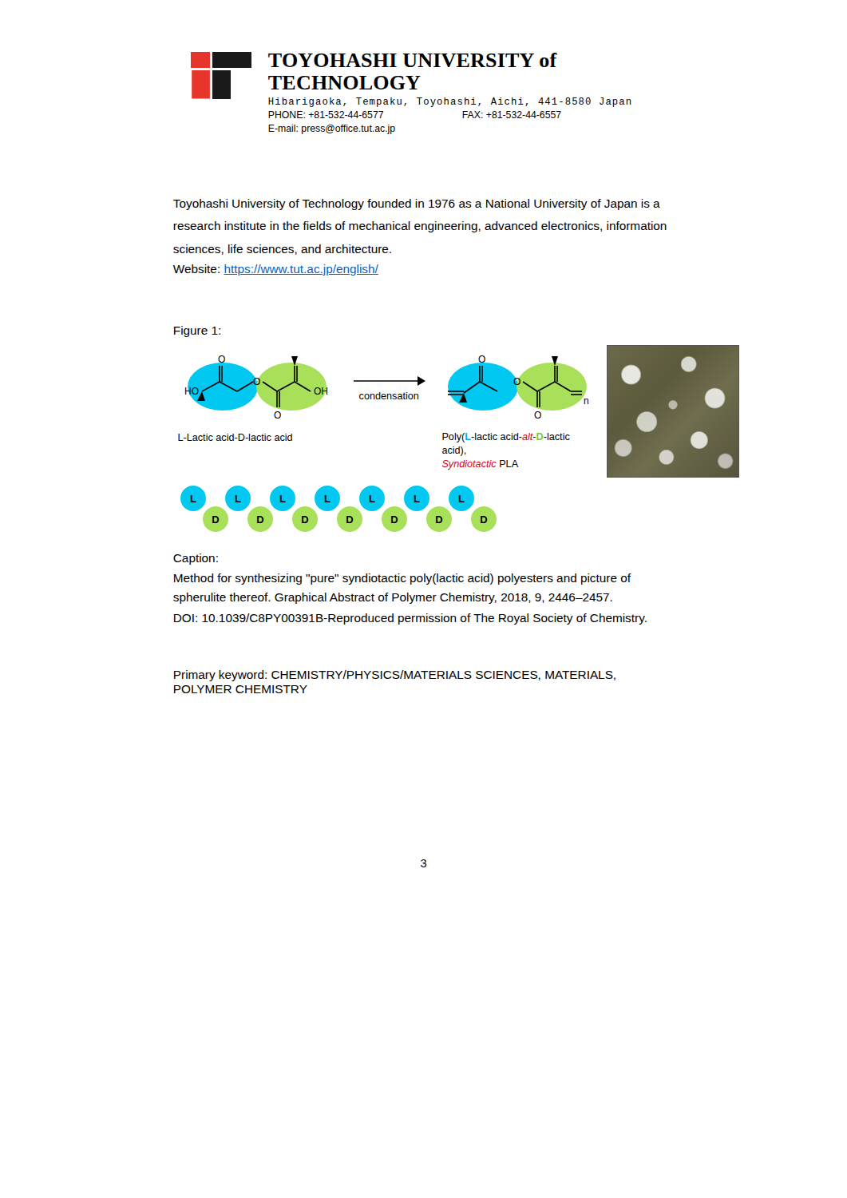TOYOHASHI UNIVERSITY of TECHNOLOGY
Hibarigaoka, Tempaku, Toyohashi, Aichi, 441-8580 Japan
PHONE: +81-532-44-6577 FAX: +81-532-44-6557
E-mail: press@office.tut.ac.jp
Toyohashi University of Technology founded in 1976 as a National University of Japan is a research institute in the fields of mechanical engineering, advanced electronics, information sciences, life sciences, and architecture.
Website: https://www.tut.ac.jp/english/
Figure 1:
HO O O OH O
condensation
O O O n
L-Lactic acid-D-lactic acid
Poly(L-lactic acid-alt-D-lactic acid),
Syndiotactic PLA
L L L L L L L D D D D D D D
Caption:
Method for synthesizing "pure" syndiotactic poly(lactic acid) polyesters and picture of spherulite thereof. Graphical Abstract of Polymer Chemistry, 2018, 9, 2446–2457.
DOI: 10.1039/C8PY00391B-Reproduced permission of The Royal Society of Chemistry.
Primary keyword: CHEMISTRY/PHYSICS/MATERIALS SCIENCES, MATERIALS, POLYMER CHEMISTRY
3